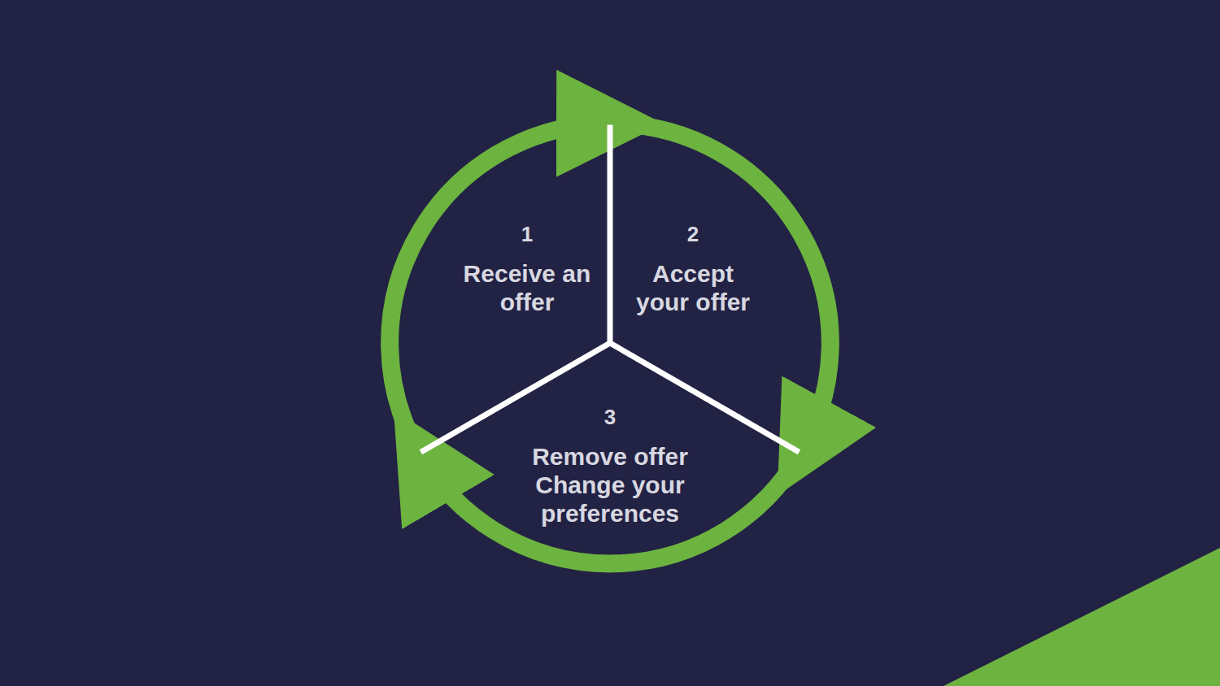1 Receive an offer 2 Accept your offer 3 Remove offer Change your preferences